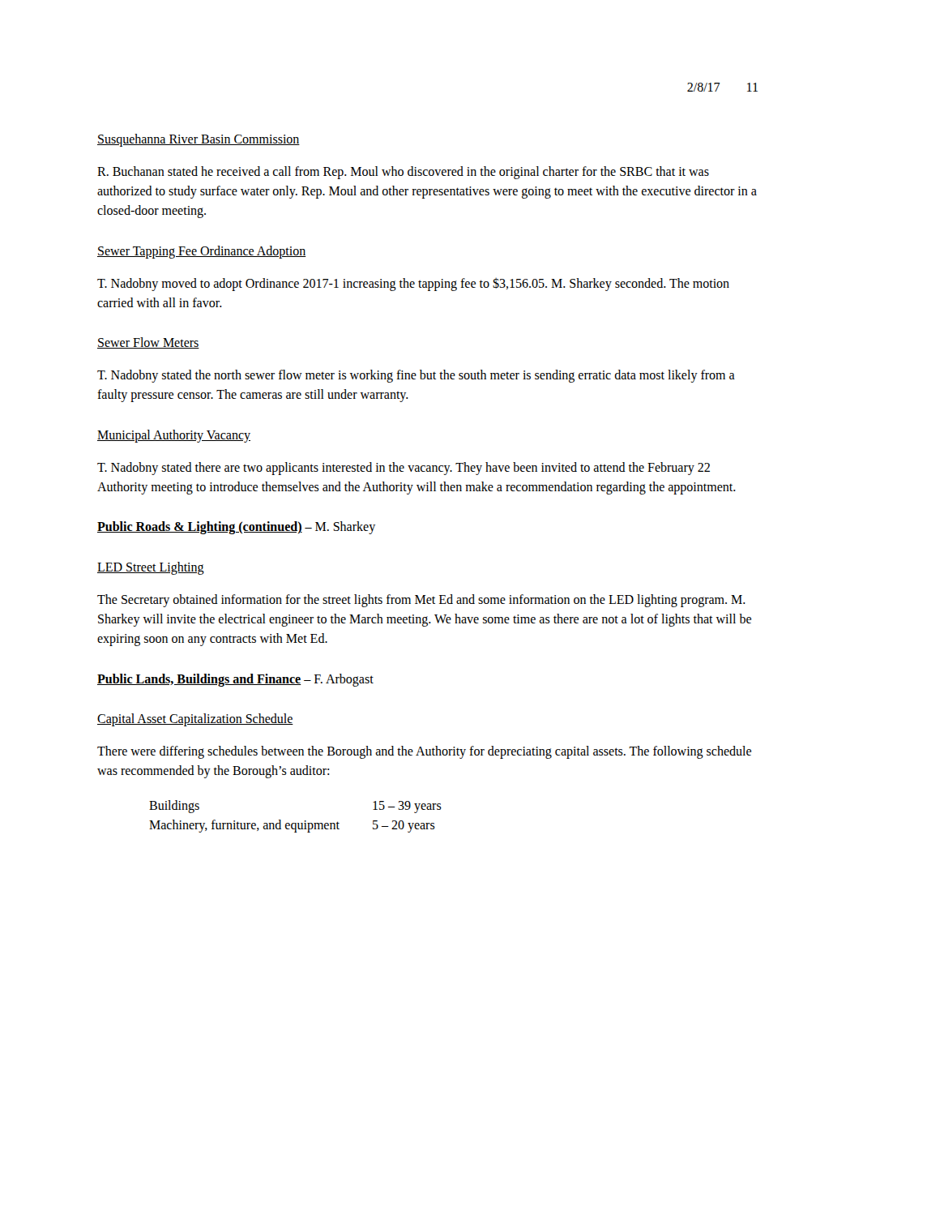2/8/1711
Susquehanna River Basin Commission
R. Buchanan stated he received a call from Rep. Moul who discovered in the original charter for the SRBC that it was authorized to study surface water only. Rep. Moul and other representatives were going to meet with the executive director in a closed-door meeting.
Sewer Tapping Fee Ordinance Adoption
T. Nadobny moved to adopt Ordinance 2017-1 increasing the tapping fee to $3,156.05. M. Sharkey seconded. The motion carried with all in favor.
Sewer Flow Meters
T. Nadobny stated the north sewer flow meter is working fine but the south meter is sending erratic data most likely from a faulty pressure censor. The cameras are still under warranty.
Municipal Authority Vacancy
T. Nadobny stated there are two applicants interested in the vacancy. They have been invited to attend the February 22 Authority meeting to introduce themselves and the Authority will then make a recommendation regarding the appointment.
Public Roads & Lighting (continued) – M. Sharkey
LED Street Lighting
The Secretary obtained information for the street lights from Met Ed and some information on the LED lighting program. M. Sharkey will invite the electrical engineer to the March meeting. We have some time as there are not a lot of lights that will be expiring soon on any contracts with Met Ed.
Public Lands, Buildings and Finance – F. Arbogast
Capital Asset Capitalization Schedule
There were differing schedules between the Borough and the Authority for depreciating capital assets. The following schedule was recommended by the Borough’s auditor:
| Buildings | 15 – 39 years |
| Machinery, furniture, and equipment | 5 – 20 years |